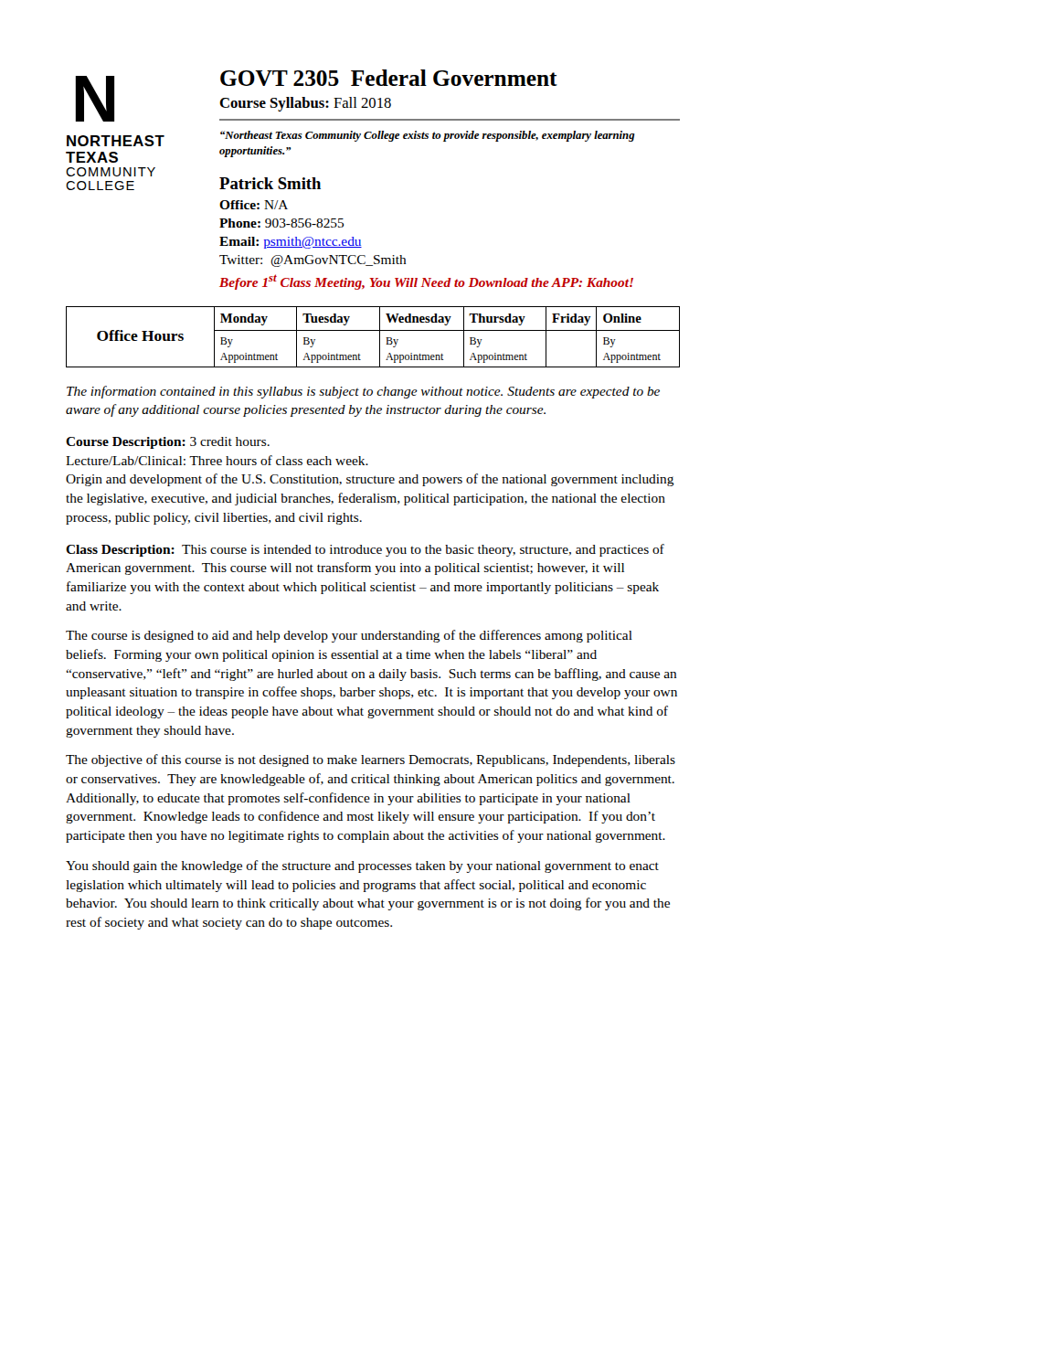N​ NORTHEAST TEXAS COMMUNITY COLLEGE
GOVT 2305 Federal Government
Course Syllabus: Fall 2018
“Northeast Texas Community College exists to provide responsible, exemplary learning opportunities.”
Patrick Smith Office: N/A Phone: 903-856-8255 Email: psmith@ntcc.edu Twitter: @AmGovNTCC_Smith Before 1st Class Meeting, You Will Need to Download the APP: Kahoot!
| Office Hours | Monday | Tuesday | Wednesday | Thursday | Friday | Online |
| By Appointment | By Appointment | By Appointment | By Appointment | | By Appointment |
The information contained in this syllabus is subject to change without notice. Students are expected to be aware of any additional course policies presented by the instructor during the course.
Course Description:
3 credit hours.
Lecture/Lab/Clinical: Three hours of class each week.
Origin and development of the U.S. Constitution, structure and powers of the national government including the legislative, executive, and judicial branches, federalism, political participation, the national the election process, public policy, civil liberties, and civil rights.
Class Description:
This course is intended to introduce you to the basic theory, structure, and practices of American government. This course will not transform you into a political scientist; however, it will familiarize you with the context about which political scientist – and more importantly politicians – speak and write.
The course is designed to aid and help develop your understanding of the differences among political beliefs. Forming your own political opinion is essential at a time when the labels “liberal” and “conservative,” “left” and “right” are hurled about on a daily basis. Such terms can be baffling, and cause an unpleasant situation to transpire in coffee shops, barber shops, etc. It is important that you develop your own political ideology – the ideas people have about what government should or should not do and what kind of government they should have.
The objective of this course is not designed to make learners Democrats, Republicans, Independents, liberals or conservatives. They are knowledgeable of, and critical thinking about American politics and government. Additionally, to educate that promotes self-confidence in your abilities to participate in your national government. Knowledge leads to confidence and most likely will ensure your participation. If you don’t participate then you have no legitimate rights to complain about the activities of your national government.
You should gain the knowledge of the structure and processes taken by your national government to enact legislation which ultimately will lead to policies and programs that affect social, political and economic behavior. You should learn to think critically about what your government is or is not doing for you and the rest of society and what society can do to shape outcomes.